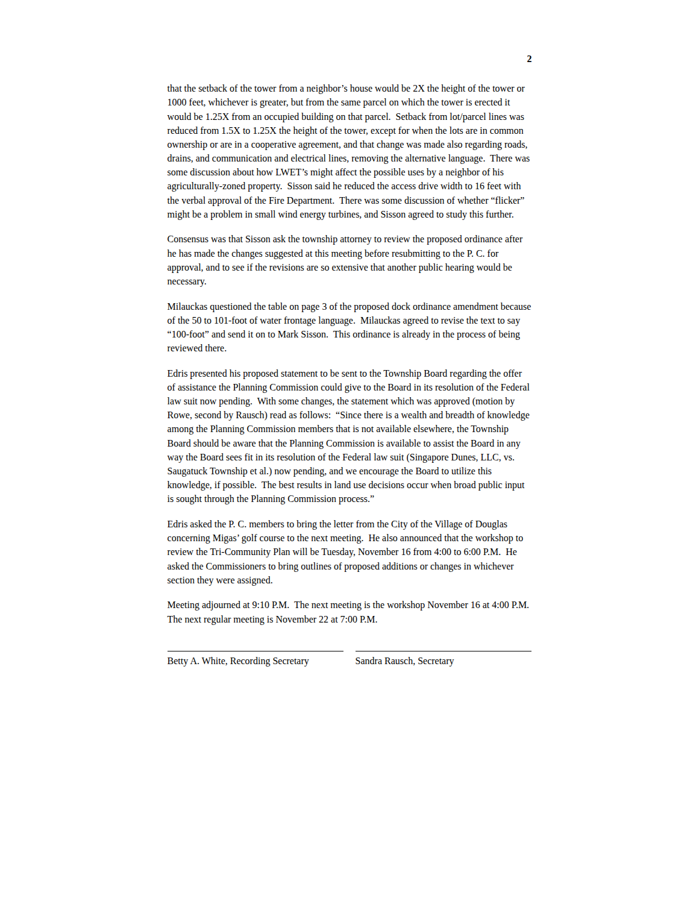2
that the setback of the tower from a neighbor’s house would be 2X the height of the tower or 1000 feet, whichever is greater, but from the same parcel on which the tower is erected it would be 1.25X from an occupied building on that parcel. Setback from lot/parcel lines was reduced from 1.5X to 1.25X the height of the tower, except for when the lots are in common ownership or are in a cooperative agreement, and that change was made also regarding roads, drains, and communication and electrical lines, removing the alternative language. There was some discussion about how LWET’s might affect the possible uses by a neighbor of his agriculturally-zoned property. Sisson said he reduced the access drive width to 16 feet with the verbal approval of the Fire Department. There was some discussion of whether “flicker” might be a problem in small wind energy turbines, and Sisson agreed to study this further.
Consensus was that Sisson ask the township attorney to review the proposed ordinance after he has made the changes suggested at this meeting before resubmitting to the P. C. for approval, and to see if the revisions are so extensive that another public hearing would be necessary.
Milauckas questioned the table on page 3 of the proposed dock ordinance amendment because of the 50 to 101-foot of water frontage language. Milauckas agreed to revise the text to say “100-foot” and send it on to Mark Sisson. This ordinance is already in the process of being reviewed there.
Edris presented his proposed statement to be sent to the Township Board regarding the offer of assistance the Planning Commission could give to the Board in its resolution of the Federal law suit now pending. With some changes, the statement which was approved (motion by Rowe, second by Rausch) read as follows: “Since there is a wealth and breadth of knowledge among the Planning Commission members that is not available elsewhere, the Township Board should be aware that the Planning Commission is available to assist the Board in any way the Board sees fit in its resolution of the Federal law suit (Singapore Dunes, LLC, vs. Saugatuck Township et al.) now pending, and we encourage the Board to utilize this knowledge, if possible. The best results in land use decisions occur when broad public input is sought through the Planning Commission process.”
Edris asked the P. C. members to bring the letter from the City of the Village of Douglas concerning Migas’ golf course to the next meeting. He also announced that the workshop to review the Tri-Community Plan will be Tuesday, November 16 from 4:00 to 6:00 P.M. He asked the Commissioners to bring outlines of proposed additions or changes in whichever section they were assigned.
Meeting adjourned at 9:10 P.M. The next meeting is the workshop November 16 at 4:00 P.M. The next regular meeting is November 22 at 7:00 P.M.
Betty A. White, Recording Secretary
Sandra Rausch, Secretary